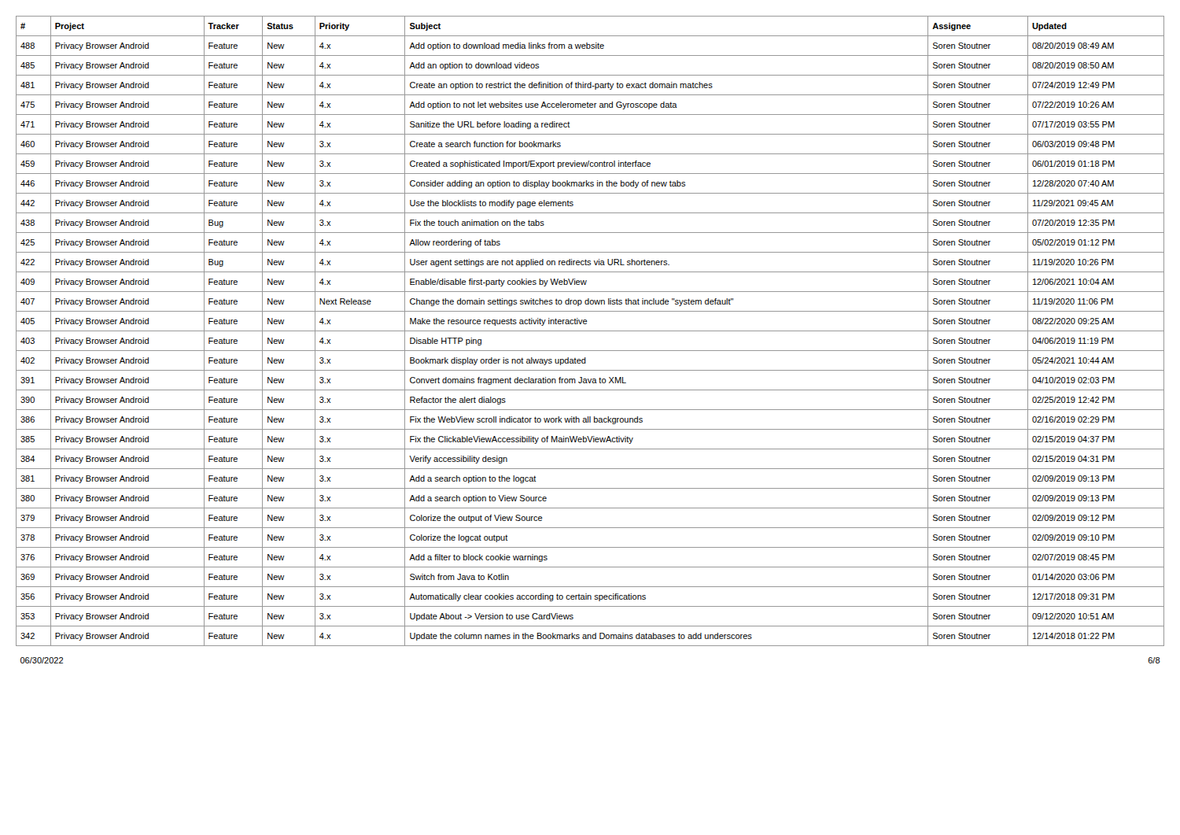| # | Project | Tracker | Status | Priority | Subject | Assignee | Updated |
| --- | --- | --- | --- | --- | --- | --- | --- |
| 488 | Privacy Browser Android | Feature | New | 4.x | Add option to download media links from a website | Soren Stoutner | 08/20/2019 08:49 AM |
| 485 | Privacy Browser Android | Feature | New | 4.x | Add an option to download videos | Soren Stoutner | 08/20/2019 08:50 AM |
| 481 | Privacy Browser Android | Feature | New | 4.x | Create an option to restrict the definition of third-party to exact domain matches | Soren Stoutner | 07/24/2019 12:49 PM |
| 475 | Privacy Browser Android | Feature | New | 4.x | Add option to not let websites use Accelerometer and Gyroscope data | Soren Stoutner | 07/22/2019 10:26 AM |
| 471 | Privacy Browser Android | Feature | New | 4.x | Sanitize the URL before loading a redirect | Soren Stoutner | 07/17/2019 03:55 PM |
| 460 | Privacy Browser Android | Feature | New | 3.x | Create a search function for bookmarks | Soren Stoutner | 06/03/2019 09:48 PM |
| 459 | Privacy Browser Android | Feature | New | 3.x | Created a sophisticated Import/Export preview/control interface | Soren Stoutner | 06/01/2019 01:18 PM |
| 446 | Privacy Browser Android | Feature | New | 3.x | Consider adding an option to display bookmarks in the body of new tabs | Soren Stoutner | 12/28/2020 07:40 AM |
| 442 | Privacy Browser Android | Feature | New | 4.x | Use the blocklists to modify page elements | Soren Stoutner | 11/29/2021 09:45 AM |
| 438 | Privacy Browser Android | Bug | New | 3.x | Fix the touch animation on the tabs | Soren Stoutner | 07/20/2019 12:35 PM |
| 425 | Privacy Browser Android | Feature | New | 4.x | Allow reordering of tabs | Soren Stoutner | 05/02/2019 01:12 PM |
| 422 | Privacy Browser Android | Bug | New | 4.x | User agent settings are not applied on redirects via URL shorteners. | Soren Stoutner | 11/19/2020 10:26 PM |
| 409 | Privacy Browser Android | Feature | New | 4.x | Enable/disable first-party cookies by WebView | Soren Stoutner | 12/06/2021 10:04 AM |
| 407 | Privacy Browser Android | Feature | New | Next Release | Change the domain settings switches to drop down lists that include "system default" | Soren Stoutner | 11/19/2020 11:06 PM |
| 405 | Privacy Browser Android | Feature | New | 4.x | Make the resource requests activity interactive | Soren Stoutner | 08/22/2020 09:25 AM |
| 403 | Privacy Browser Android | Feature | New | 4.x | Disable HTTP ping | Soren Stoutner | 04/06/2019 11:19 PM |
| 402 | Privacy Browser Android | Feature | New | 3.x | Bookmark display order is not always updated | Soren Stoutner | 05/24/2021 10:44 AM |
| 391 | Privacy Browser Android | Feature | New | 3.x | Convert domains fragment declaration from Java to XML | Soren Stoutner | 04/10/2019 02:03 PM |
| 390 | Privacy Browser Android | Feature | New | 3.x | Refactor the alert dialogs | Soren Stoutner | 02/25/2019 12:42 PM |
| 386 | Privacy Browser Android | Feature | New | 3.x | Fix the WebView scroll indicator to work with all backgrounds | Soren Stoutner | 02/16/2019 02:29 PM |
| 385 | Privacy Browser Android | Feature | New | 3.x | Fix the ClickableViewAccessibility of MainWebViewActivity | Soren Stoutner | 02/15/2019 04:37 PM |
| 384 | Privacy Browser Android | Feature | New | 3.x | Verify accessibility design | Soren Stoutner | 02/15/2019 04:31 PM |
| 381 | Privacy Browser Android | Feature | New | 3.x | Add a search option to the logcat | Soren Stoutner | 02/09/2019 09:13 PM |
| 380 | Privacy Browser Android | Feature | New | 3.x | Add a search option to View Source | Soren Stoutner | 02/09/2019 09:13 PM |
| 379 | Privacy Browser Android | Feature | New | 3.x | Colorize the output of View Source | Soren Stoutner | 02/09/2019 09:12 PM |
| 378 | Privacy Browser Android | Feature | New | 3.x | Colorize the logcat output | Soren Stoutner | 02/09/2019 09:10 PM |
| 376 | Privacy Browser Android | Feature | New | 4.x | Add a filter to block cookie warnings | Soren Stoutner | 02/07/2019 08:45 PM |
| 369 | Privacy Browser Android | Feature | New | 3.x | Switch from Java to Kotlin | Soren Stoutner | 01/14/2020 03:06 PM |
| 356 | Privacy Browser Android | Feature | New | 3.x | Automatically clear cookies according to certain specifications | Soren Stoutner | 12/17/2018 09:31 PM |
| 353 | Privacy Browser Android | Feature | New | 3.x | Update About -> Version to use CardViews | Soren Stoutner | 09/12/2020 10:51 AM |
| 342 | Privacy Browser Android | Feature | New | 4.x | Update the column names in the Bookmarks and Domains databases to add underscores | Soren Stoutner | 12/14/2018 01:22 PM |
| 06/30/2022 | | 6/8 |